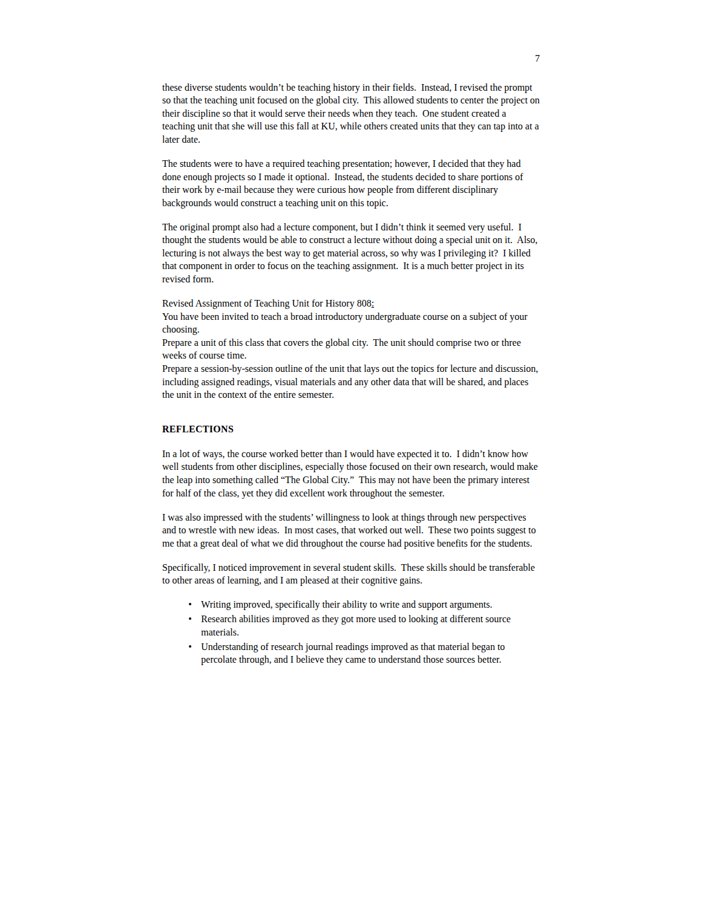7
these diverse students wouldn’t be teaching history in their fields. Instead, I revised the prompt so that the teaching unit focused on the global city. This allowed students to center the project on their discipline so that it would serve their needs when they teach. One student created a teaching unit that she will use this fall at KU, while others created units that they can tap into at a later date.
The students were to have a required teaching presentation; however, I decided that they had done enough projects so I made it optional. Instead, the students decided to share portions of their work by e-mail because they were curious how people from different disciplinary backgrounds would construct a teaching unit on this topic.
The original prompt also had a lecture component, but I didn’t think it seemed very useful. I thought the students would be able to construct a lecture without doing a special unit on it. Also, lecturing is not always the best way to get material across, so why was I privileging it? I killed that component in order to focus on the teaching assignment. It is a much better project in its revised form.
Revised Assignment of Teaching Unit for History 808:
You have been invited to teach a broad introductory undergraduate course on a subject of your choosing.
Prepare a unit of this class that covers the global city. The unit should comprise two or three weeks of course time.
Prepare a session-by-session outline of the unit that lays out the topics for lecture and discussion, including assigned readings, visual materials and any other data that will be shared, and places the unit in the context of the entire semester.
REFLECTIONS
In a lot of ways, the course worked better than I would have expected it to. I didn’t know how well students from other disciplines, especially those focused on their own research, would make the leap into something called “The Global City.” This may not have been the primary interest for half of the class, yet they did excellent work throughout the semester.
I was also impressed with the students’ willingness to look at things through new perspectives and to wrestle with new ideas. In most cases, that worked out well. These two points suggest to me that a great deal of what we did throughout the course had positive benefits for the students.
Specifically, I noticed improvement in several student skills. These skills should be transferable to other areas of learning, and I am pleased at their cognitive gains.
Writing improved, specifically their ability to write and support arguments.
Research abilities improved as they got more used to looking at different source materials.
Understanding of research journal readings improved as that material began to percolate through, and I believe they came to understand those sources better.